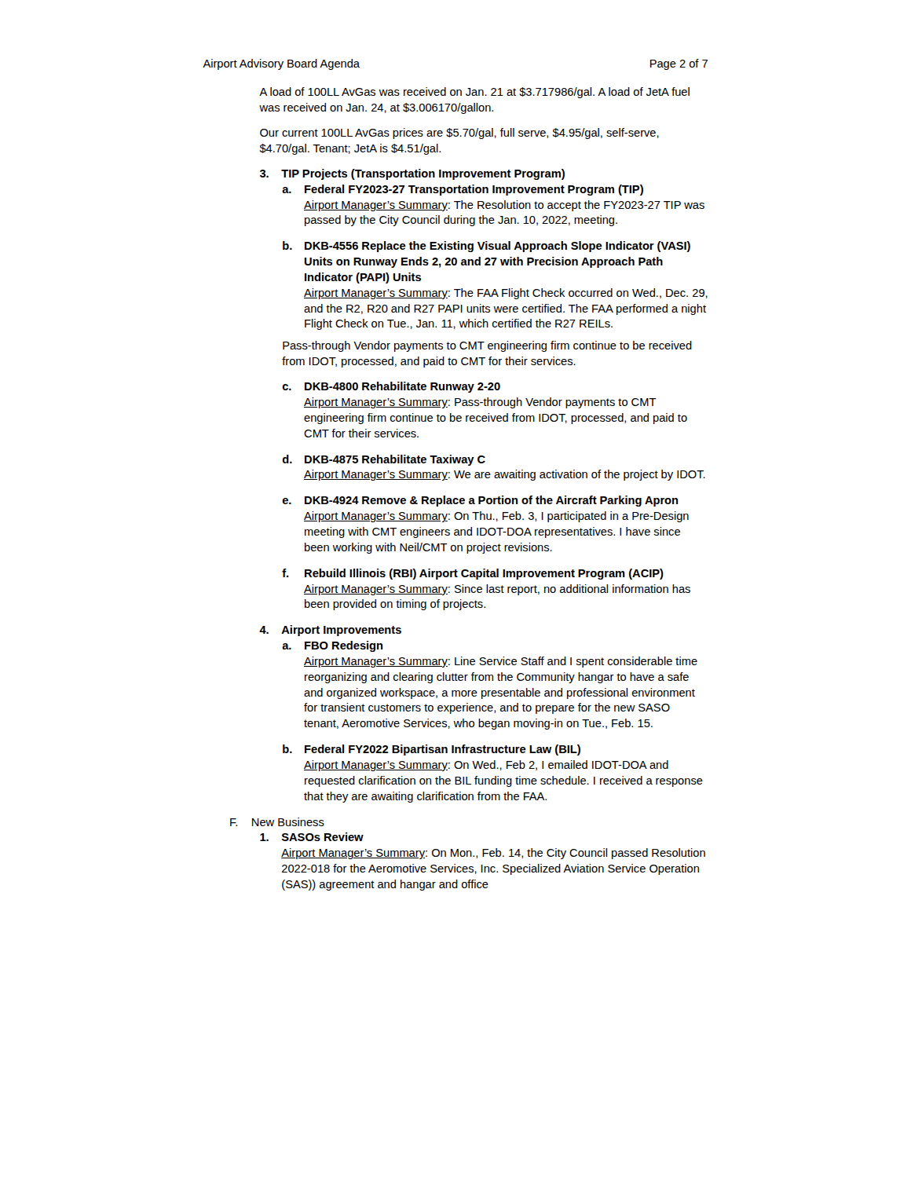Airport Advisory Board Agenda Page 2 of 7
A load of 100LL AvGas was received on Jan. 21 at $3.717986/gal. A load of JetA fuel was received on Jan. 24, at $3.006170/gallon.
Our current 100LL AvGas prices are $5.70/gal, full serve, $4.95/gal, self-serve, $4.70/gal. Tenant; JetA is $4.51/gal.
3. TIP Projects (Transportation Improvement Program)
a. Federal FY2023-27 Transportation Improvement Program (TIP)
Airport Manager’s Summary: The Resolution to accept the FY2023-27 TIP was passed by the City Council during the Jan. 10, 2022, meeting.
b. DKB-4556 Replace the Existing Visual Approach Slope Indicator (VASI) Units on Runway Ends 2, 20 and 27 with Precision Approach Path Indicator (PAPI) Units
Airport Manager’s Summary: The FAA Flight Check occurred on Wed., Dec. 29, and the R2, R20 and R27 PAPI units were certified. The FAA performed a night Flight Check on Tue., Jan. 11, which certified the R27 REILs.
Pass-through Vendor payments to CMT engineering firm continue to be received from IDOT, processed, and paid to CMT for their services.
c. DKB-4800 Rehabilitate Runway 2-20
Airport Manager’s Summary: Pass-through Vendor payments to CMT engineering firm continue to be received from IDOT, processed, and paid to CMT for their services.
d. DKB-4875 Rehabilitate Taxiway C
Airport Manager’s Summary: We are awaiting activation of the project by IDOT.
e. DKB-4924 Remove & Replace a Portion of the Aircraft Parking Apron
Airport Manager’s Summary: On Thu., Feb. 3, I participated in a Pre-Design meeting with CMT engineers and IDOT-DOA representatives. I have since been working with Neil/CMT on project revisions.
f. Rebuild Illinois (RBI) Airport Capital Improvement Program (ACIP)
Airport Manager’s Summary: Since last report, no additional information has been provided on timing of projects.
4. Airport Improvements
a. FBO Redesign
Airport Manager’s Summary: Line Service Staff and I spent considerable time reorganizing and clearing clutter from the Community hangar to have a safe and organized workspace, a more presentable and professional environment for transient customers to experience, and to prepare for the new SASO tenant, Aeromotive Services, who began moving-in on Tue., Feb. 15.
b. Federal FY2022 Bipartisan Infrastructure Law (BIL)
Airport Manager’s Summary: On Wed., Feb 2, I emailed IDOT-DOA and requested clarification on the BIL funding time schedule. I received a response that they are awaiting clarification from the FAA.
F. New Business
1. SASOs Review
Airport Manager’s Summary: On Mon., Feb. 14, the City Council passed Resolution 2022-018 for the Aeromotive Services, Inc. Specialized Aviation Service Operation (SAS)) agreement and hangar and office